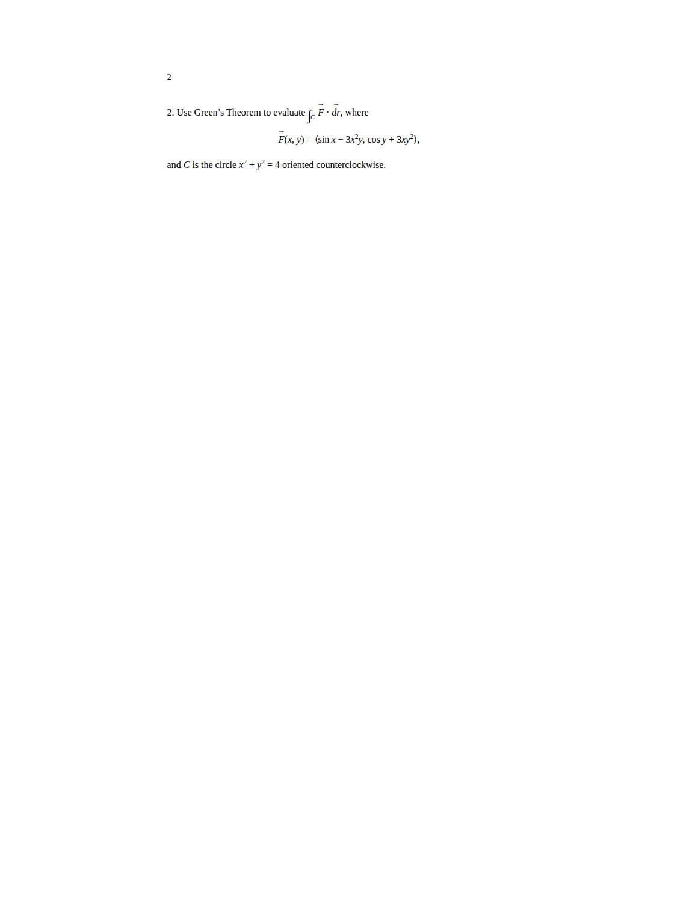2
2. Use Green’s Theorem to evaluate ∫C F · dr, where
F(x, y) = ⟨sin x − 3x2y, cos y + 3xy2⟩,
and C is the circle x2 + y2 = 4 oriented counterclockwise.